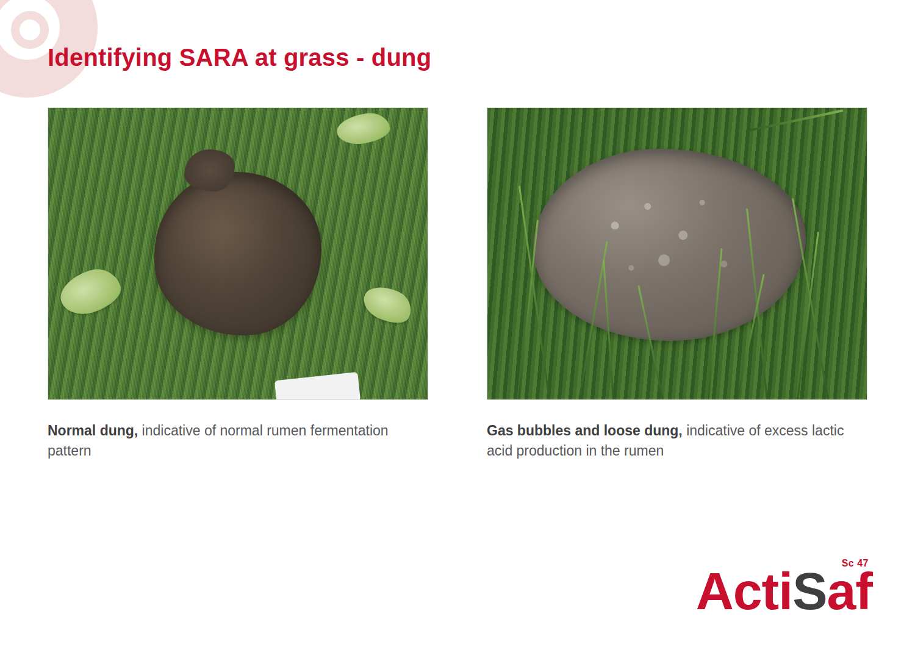Identifying SARA at grass - dung
Normal dung, indicative of normal rumen fermentation pattern
Gas bubbles and loose dung, indicative of excess lactic acid production in the rumen
Sc 47 ActiSaf